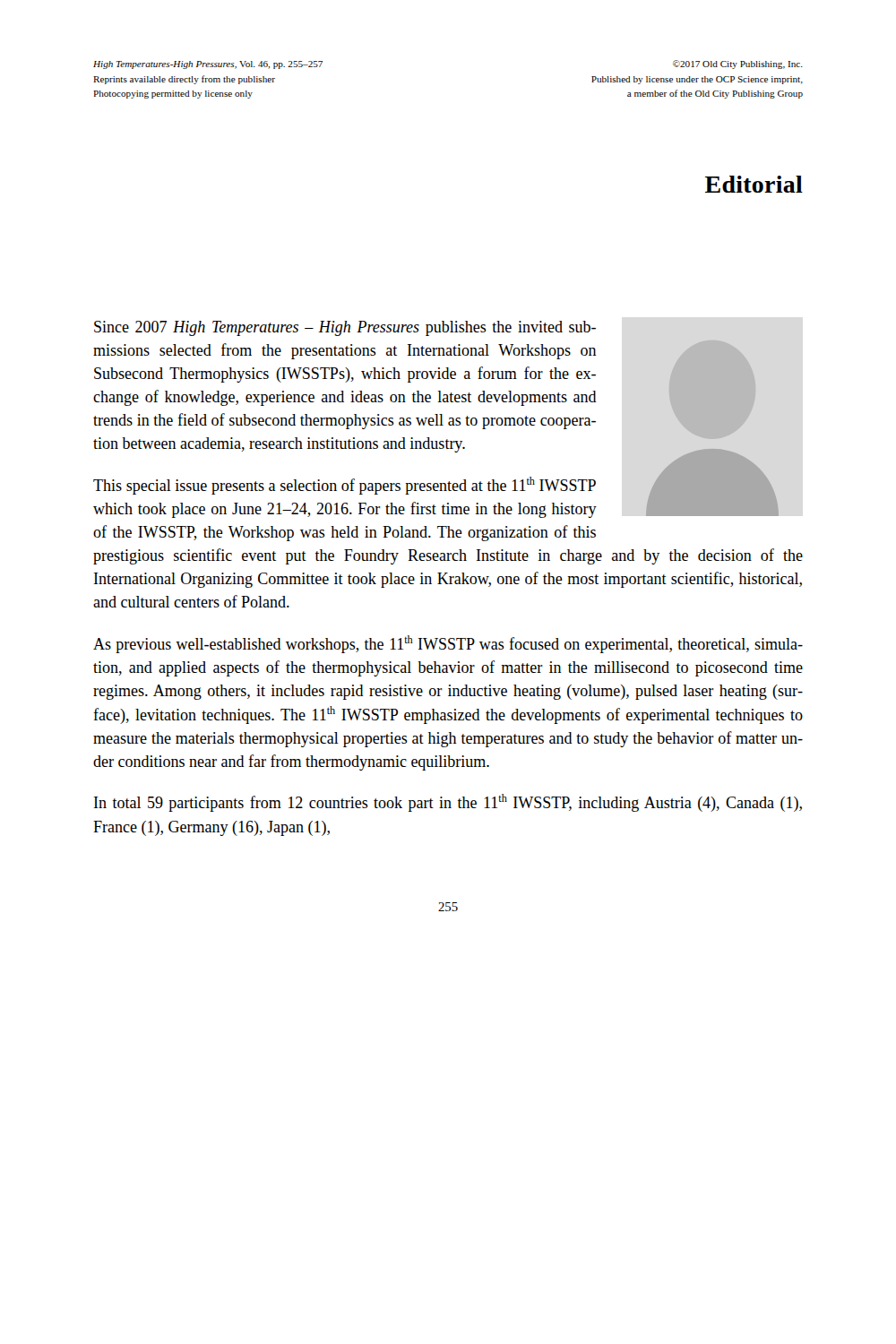High Temperatures-High Pressures, Vol. 46, pp. 255–257
Reprints available directly from the publisher
Photocopying permitted by license only
©2017 Old City Publishing, Inc.
Published by license under the OCP Science imprint,
a member of the Old City Publishing Group
Editorial
Since 2007 High Temperatures – High Pressures publishes the invited submissions selected from the presentations at International Workshops on Subsecond Thermophysics (IWSSTPs), which provide a forum for the exchange of knowledge, experience and ideas on the latest developments and trends in the field of subsecond thermophysics as well as to promote cooperation between academia, research institutions and industry.
This special issue presents a selection of papers presented at the 11th IWSSTP which took place on June 21–24, 2016. For the first time in the long history of the IWSSTP, the Workshop was held in Poland. The organization of this prestigious scientific event put the Foundry Research Institute in charge and by the decision of the International Organizing Committee it took place in Krakow, one of the most important scientific, historical, and cultural centers of Poland.
As previous well-established workshops, the 11th IWSSTP was focused on experimental, theoretical, simulation, and applied aspects of the thermophysical behavior of matter in the millisecond to picosecond time regimes. Among others, it includes rapid resistive or inductive heating (volume), pulsed laser heating (surface), levitation techniques. The 11th IWSSTP emphasized the developments of experimental techniques to measure the materials thermophysical properties at high temperatures and to study the behavior of matter under conditions near and far from thermodynamic equilibrium.
In total 59 participants from 12 countries took part in the 11th IWSSTP, including Austria (4), Canada (1), France (1), Germany (16), Japan (1),
255